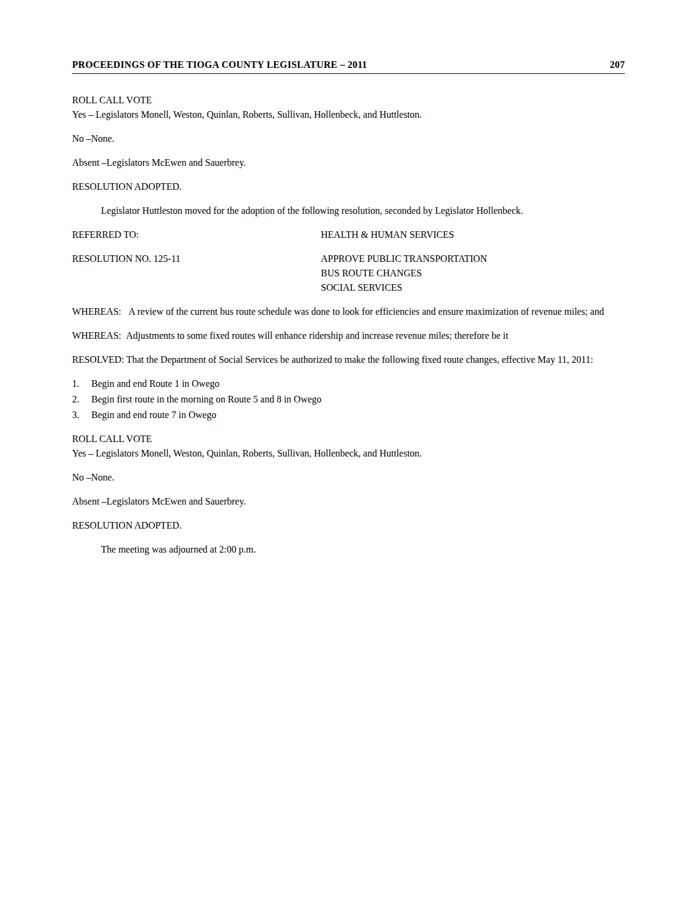Proceedings of the Tioga County Legislature – 2011 207
ROLL CALL VOTE
Yes – Legislators Monell, Weston, Quinlan, Roberts, Sullivan, Hollenbeck, and Huttleston.
No –None.
Absent –Legislators McEwen and Sauerbrey.
RESOLUTION ADOPTED.
Legislator Huttleston moved for the adoption of the following resolution, seconded by Legislator Hollenbeck.
REFERRED TO:
HEALTH & HUMAN SERVICES
RESOLUTION NO. 125-11
APPROVE PUBLIC TRANSPORTATION
BUS ROUTE CHANGES
SOCIAL SERVICES
WHEREAS: A review of the current bus route schedule was done to look for efficiencies and ensure maximization of revenue miles; and
WHEREAS: Adjustments to some fixed routes will enhance ridership and increase revenue miles; therefore be it
RESOLVED: That the Department of Social Services be authorized to make the following fixed route changes, effective May 11, 2011:
1. Begin and end Route 1 in Owego
2. Begin first route in the morning on Route 5 and 8 in Owego
3. Begin and end route 7 in Owego
ROLL CALL VOTE
Yes – Legislators Monell, Weston, Quinlan, Roberts, Sullivan, Hollenbeck, and Huttleston.
No –None.
Absent –Legislators McEwen and Sauerbrey.
RESOLUTION ADOPTED.
The meeting was adjourned at 2:00 p.m.